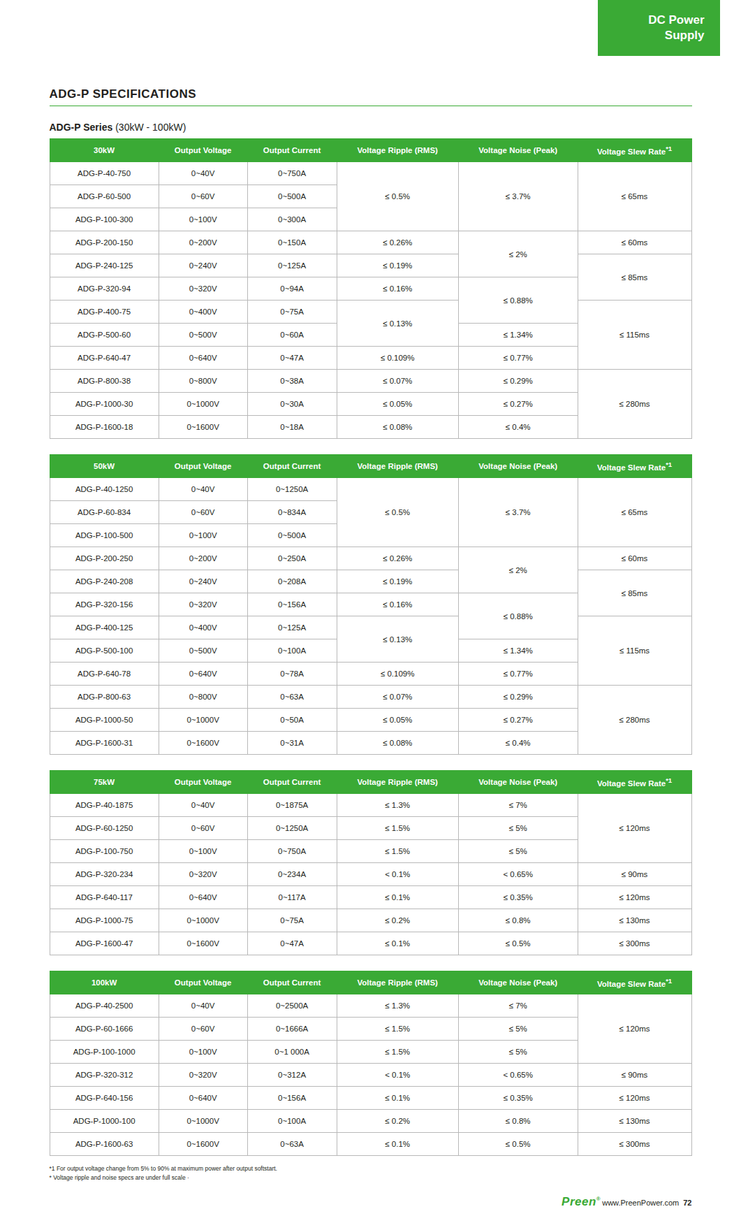DC Power
Supply
ADG-P SPECIFICATIONS
ADG-P Series (30kW - 100kW)
| 30kW | Output Voltage | Output Current | Voltage Ripple (RMS) | Voltage Noise (Peak) | Voltage Slew Rate *1 |
| --- | --- | --- | --- | --- | --- |
| ADG-P-40-750 | 0~40V | 0~750A | ≤ 0.5% | ≤ 3.7% | ≤ 65ms |
| ADG-P-60-500 | 0~60V | 0~500A |
| ADG-P-100-300 | 0~100V | 0~300A |
| ADG-P-200-150 | 0~200V | 0~150A | ≤ 0.26% | ≤ 2% | ≤ 60ms |
| ADG-P-240-125 | 0~240V | 0~125A | ≤ 0.19% | ≤ 85ms |
| ADG-P-320-94 | 0~320V | 0~94A | ≤ 0.16% | ≤ 0.88% |
| ADG-P-400-75 | 0~400V | 0~75A | ≤ 0.13% | ≤ 115ms |
| ADG-P-500-60 | 0~500V | 0~60A | ≤ 1.34% |
| ADG-P-640-47 | 0~640V | 0~47A | ≤ 0.109% | ≤ 0.77% |
| ADG-P-800-38 | 0~800V | 0~38A | ≤ 0.07% | ≤ 0.29% | ≤ 280ms |
| ADG-P-1000-30 | 0~1000V | 0~30A | ≤ 0.05% | ≤ 0.27% |
| ADG-P-1600-18 | 0~1600V | 0~18A | ≤ 0.08% | ≤ 0.4% |
| 50kW | Output Voltage | Output Current | Voltage Ripple (RMS) | Voltage Noise (Peak) | Voltage Slew Rate *1 |
| --- | --- | --- | --- | --- | --- |
| ADG-P-40-1250 | 0~40V | 0~1250A | ≤ 0.5% | ≤ 3.7% | ≤ 65ms |
| ADG-P-60-834 | 0~60V | 0~834A |
| ADG-P-100-500 | 0~100V | 0~500A |
| ADG-P-200-250 | 0~200V | 0~250A | ≤ 0.26% | ≤ 2% | ≤ 60ms |
| ADG-P-240-208 | 0~240V | 0~208A | ≤ 0.19% | ≤ 85ms |
| ADG-P-320-156 | 0~320V | 0~156A | ≤ 0.16% | ≤ 0.88% |
| ADG-P-400-125 | 0~400V | 0~125A | ≤ 0.13% | ≤ 115ms |
| ADG-P-500-100 | 0~500V | 0~100A | ≤ 1.34% |
| ADG-P-640-78 | 0~640V | 0~78A | ≤ 0.109% | ≤ 0.77% |
| ADG-P-800-63 | 0~800V | 0~63A | ≤ 0.07% | ≤ 0.29% | ≤ 280ms |
| ADG-P-1000-50 | 0~1000V | 0~50A | ≤ 0.05% | ≤ 0.27% |
| ADG-P-1600-31 | 0~1600V | 0~31A | ≤ 0.08% | ≤ 0.4% |
| 75kW | Output Voltage | Output Current | Voltage Ripple (RMS) | Voltage Noise (Peak) | Voltage Slew Rate *1 |
| --- | --- | --- | --- | --- | --- |
| ADG-P-40-1875 | 0~40V | 0~1875A | ≤ 1.3% | ≤ 7% | ≤ 120ms |
| ADG-P-60-1250 | 0~60V | 0~1250A | ≤ 1.5% | ≤ 5% |
| ADG-P-100-750 | 0~100V | 0~750A | ≤ 1.5% | ≤ 5% |
| ADG-P-320-234 | 0~320V | 0~234A | < 0.1% | < 0.65% | ≤ 90ms |
| ADG-P-640-117 | 0~640V | 0~117A | ≤ 0.1% | ≤ 0.35% | ≤ 120ms |
| ADG-P-1000-75 | 0~1000V | 0~75A | ≤ 0.2% | ≤ 0.8% | ≤ 130ms |
| ADG-P-1600-47 | 0~1600V | 0~47A | ≤ 0.1% | ≤ 0.5% | ≤ 300ms |
| 100kW | Output Voltage | Output Current | Voltage Ripple (RMS) | Voltage Noise (Peak) | Voltage Slew Rate *1 |
| --- | --- | --- | --- | --- | --- |
| ADG-P-40-2500 | 0~40V | 0~2500A | ≤ 1.3% | ≤ 7% | ≤ 120ms |
| ADG-P-60-1666 | 0~60V | 0~1666A | ≤ 1.5% | ≤ 5% |
| ADG-P-100-1000 | 0~100V | 0~1 000A | ≤ 1.5% | ≤ 5% |
| ADG-P-320-312 | 0~320V | 0~312A | < 0.1% | < 0.65% | ≤ 90ms |
| ADG-P-640-156 | 0~640V | 0~156A | ≤ 0.1% | ≤ 0.35% | ≤ 120ms |
| ADG-P-1000-100 | 0~1000V | 0~100A | ≤ 0.2% | ≤ 0.8% | ≤ 130ms |
| ADG-P-1600-63 | 0~1600V | 0~63A | ≤ 0.1% | ≤ 0.5% | ≤ 300ms |
*1 For output voltage change from 5% to 90% at maximum power after output softstart.
* Voltage ripple and noise specs are under full scale ·
Preen®www.PreenPower.com 72